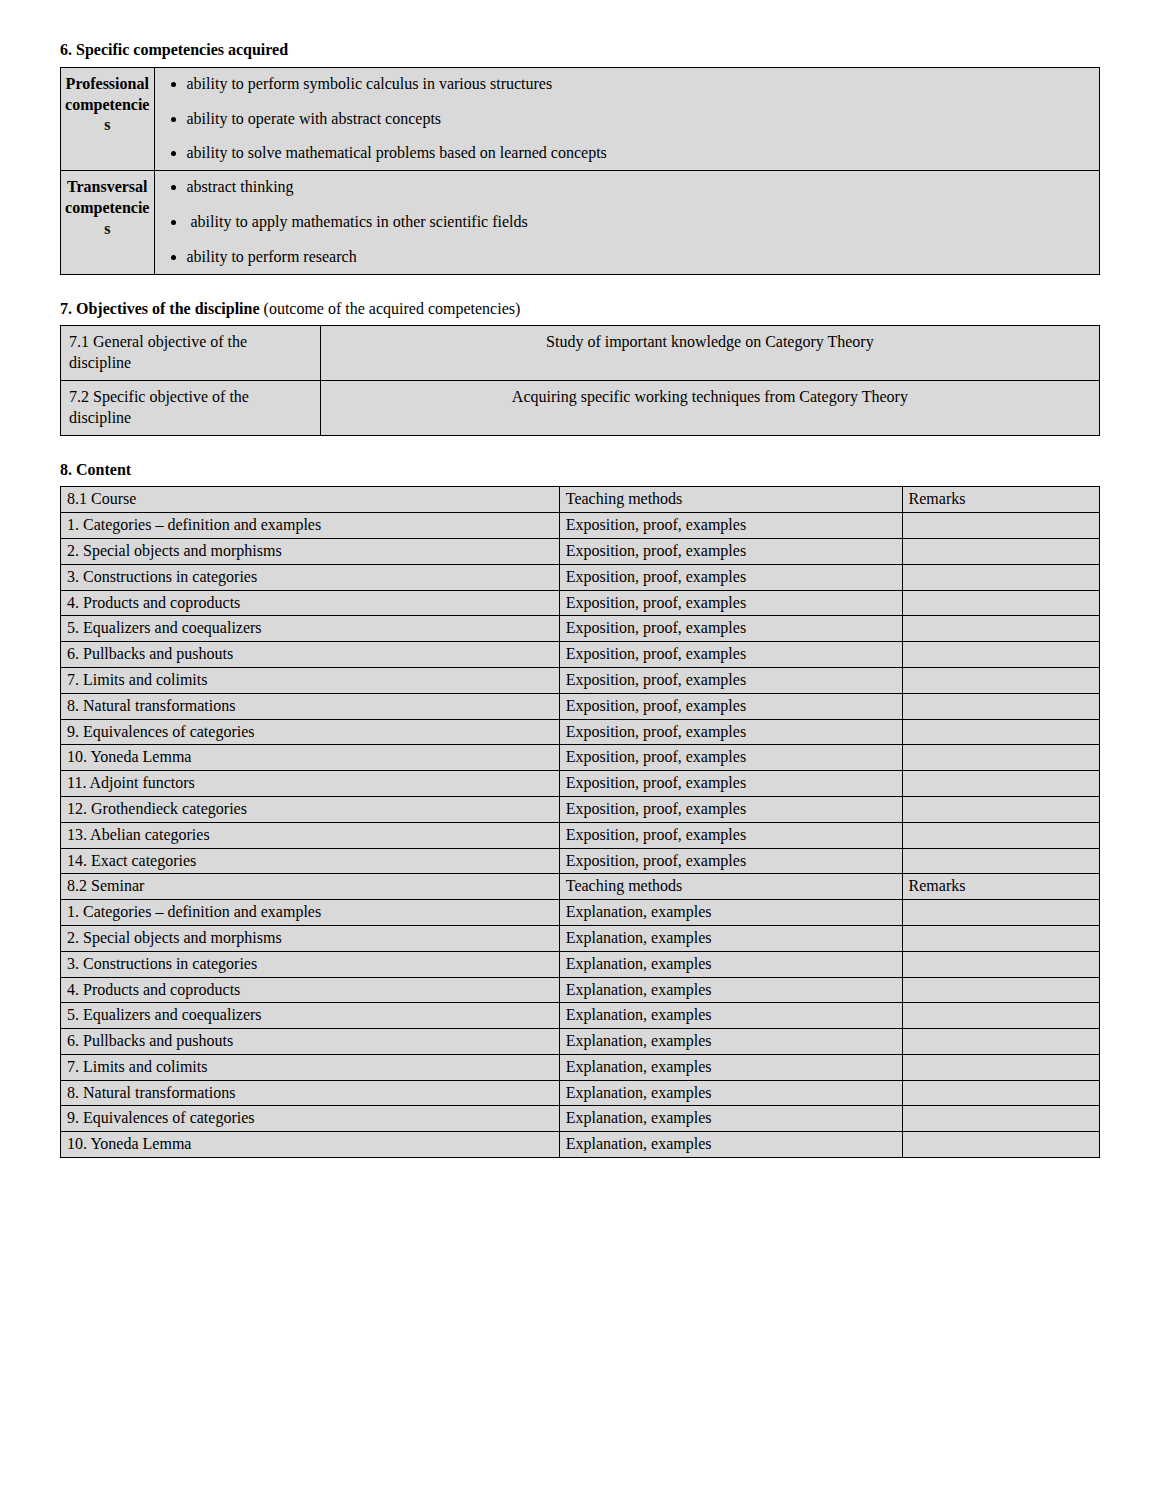6. Specific competencies acquired
| Professional competencies | ability to perform symbolic calculus in various structures ability to operate with abstract concepts ability to solve mathematical problems based on learned concepts |
| Transversal competencies | abstract thinking ability to apply mathematics in other scientific fields ability to perform research |
7. Objectives of the discipline (outcome of the acquired competencies)
| 7.1 General objective of the discipline | Study of important knowledge on Category Theory |
| 7.2 Specific objective of the discipline | Acquiring specific working techniques from Category Theory |
8. Content
| 8.1 Course | Teaching methods | Remarks |
| 1. Categories – definition and examples | Exposition, proof, examples | |
| 2. Special objects and morphisms | Exposition, proof, examples | |
| 3. Constructions in categories | Exposition, proof, examples | |
| 4. Products and coproducts | Exposition, proof, examples | |
| 5. Equalizers and coequalizers | Exposition, proof, examples | |
| 6. Pullbacks and pushouts | Exposition, proof, examples | |
| 7. Limits and colimits | Exposition, proof, examples | |
| 8. Natural transformations | Exposition, proof, examples | |
| 9. Equivalences of categories | Exposition, proof, examples | |
| 10. Yoneda Lemma | Exposition, proof, examples | |
| 11. Adjoint functors | Exposition, proof, examples | |
| 12. Grothendieck categories | Exposition, proof, examples | |
| 13. Abelian categories | Exposition, proof, examples | |
| 14. Exact categories | Exposition, proof, examples | |
| 8.2 Seminar | Teaching methods | Remarks |
| 1. Categories – definition and examples | Explanation, examples | |
| 2. Special objects and morphisms | Explanation, examples | |
| 3. Constructions in categories | Explanation, examples | |
| 4. Products and coproducts | Explanation, examples | |
| 5. Equalizers and coequalizers | Explanation, examples | |
| 6. Pullbacks and pushouts | Explanation, examples | |
| 7. Limits and colimits | Explanation, examples | |
| 8. Natural transformations | Explanation, examples | |
| 9. Equivalences of categories | Explanation, examples | |
| 10. Yoneda Lemma | Explanation, examples | |